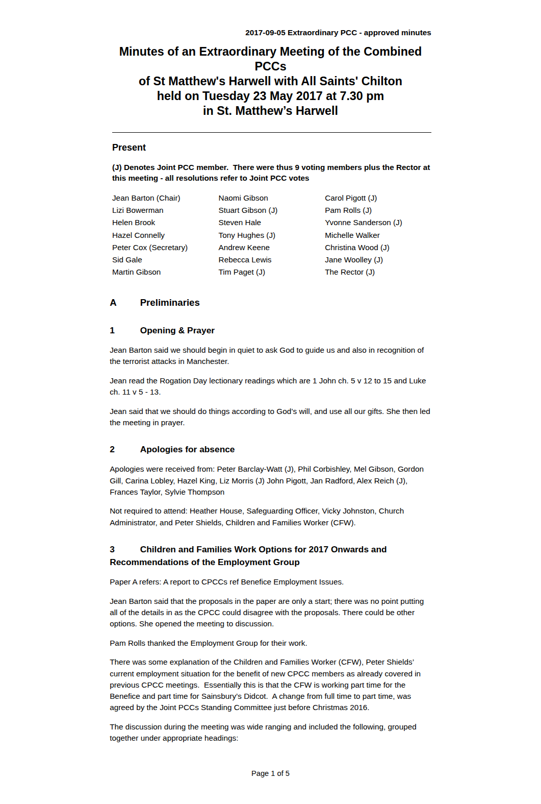2017-09-05 Extraordinary PCC - approved minutes
Minutes of an Extraordinary Meeting of the Combined PCCs
of St Matthew's Harwell with All Saints' Chilton
held on Tuesday 23 May 2017 at 7.30 pm
in St. Matthew’s Harwell
Present
(J) Denotes Joint PCC member. There were thus 9 voting members plus the Rector at this meeting - all resolutions refer to Joint PCC votes
| Jean Barton (Chair) | Naomi Gibson | Carol Pigott (J) |
| Lizi Bowerman | Stuart Gibson (J) | Pam Rolls (J) |
| Helen Brook | Steven Hale | Yvonne Sanderson (J) |
| Hazel Connelly | Tony Hughes (J) | Michelle Walker |
| Peter Cox (Secretary) | Andrew Keene | Christina Wood (J) |
| Sid Gale | Rebecca Lewis | Jane Woolley (J) |
| Martin Gibson | Tim Paget (J) | The Rector (J) |
APreliminaries
1 Opening & Prayer
Jean Barton said we should begin in quiet to ask God to guide us and also in recognition of the terrorist attacks in Manchester.
Jean read the Rogation Day lectionary readings which are 1 John ch. 5 v 12 to 15 and Luke ch. 11 v 5 - 13.
Jean said that we should do things according to God’s will, and use all our gifts. She then led the meeting in prayer.
2 Apologies for absence
Apologies were received from: Peter Barclay-Watt (J), Phil Corbishley, Mel Gibson, Gordon Gill, Carina Lobley, Hazel King, Liz Morris (J) John Pigott, Jan Radford, Alex Reich (J), Frances Taylor, Sylvie Thompson
Not required to attend: Heather House, Safeguarding Officer, Vicky Johnston, Church Administrator, and Peter Shields, Children and Families Worker (CFW).
3 Children and Families Work Options for 2017 Onwards and Recommendations of the Employment Group
Paper A refers: A report to CPCCs ref Benefice Employment Issues.
Jean Barton said that the proposals in the paper are only a start; there was no point putting all of the details in as the CPCC could disagree with the proposals. There could be other options. She opened the meeting to discussion.
Pam Rolls thanked the Employment Group for their work.
There was some explanation of the Children and Families Worker (CFW), Peter Shields’ current employment situation for the benefit of new CPCC members as already covered in previous CPCC meetings. Essentially this is that the CFW is working part time for the Benefice and part time for Sainsbury’s Didcot. A change from full time to part time, was agreed by the Joint PCCs Standing Committee just before Christmas 2016.
The discussion during the meeting was wide ranging and included the following, grouped together under appropriate headings:
Page 1 of 5